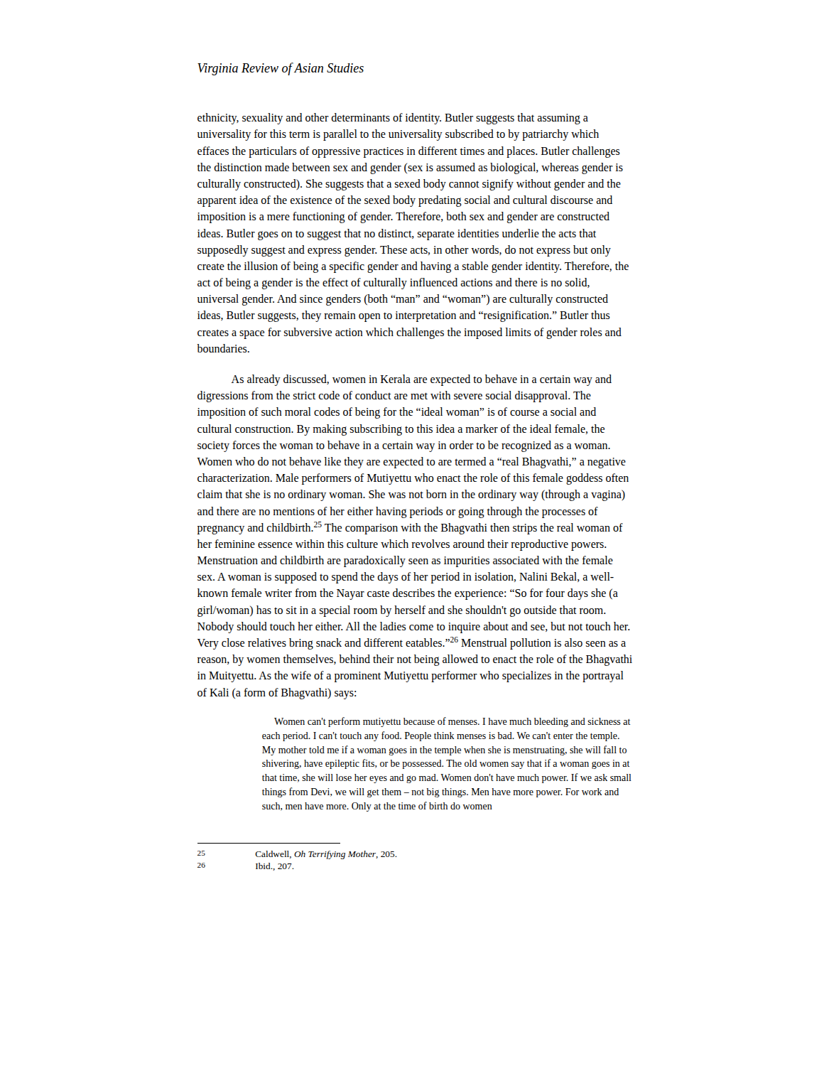Virginia Review of Asian Studies
ethnicity, sexuality and other determinants of identity. Butler suggests that assuming a universality for this term is parallel to the universality subscribed to by patriarchy which effaces the particulars of oppressive practices in different times and places. Butler challenges the distinction made between sex and gender (sex is assumed as biological, whereas gender is culturally constructed). She suggests that a sexed body cannot signify without gender and the apparent idea of the existence of the sexed body predating social and cultural discourse and imposition is a mere functioning of gender. Therefore, both sex and gender are constructed ideas. Butler goes on to suggest that no distinct, separate identities underlie the acts that supposedly suggest and express gender. These acts, in other words, do not express but only create the illusion of being a specific gender and having a stable gender identity. Therefore, the act of being a gender is the effect of culturally influenced actions and there is no solid, universal gender. And since genders (both “man” and “woman”) are culturally constructed ideas, Butler suggests, they remain open to interpretation and “resignification.” Butler thus creates a space for subversive action which challenges the imposed limits of gender roles and boundaries.
As already discussed, women in Kerala are expected to behave in a certain way and digressions from the strict code of conduct are met with severe social disapproval. The imposition of such moral codes of being for the “ideal woman” is of course a social and cultural construction. By making subscribing to this idea a marker of the ideal female, the society forces the woman to behave in a certain way in order to be recognized as a woman. Women who do not behave like they are expected to are termed a “real Bhagvathi,” a negative characterization. Male performers of Mutiyettu who enact the role of this female goddess often claim that she is no ordinary woman. She was not born in the ordinary way (through a vagina) and there are no mentions of her either having periods or going through the processes of pregnancy and childbirth.25 The comparison with the Bhagvathi then strips the real woman of her feminine essence within this culture which revolves around their reproductive powers. Menstruation and childbirth are paradoxically seen as impurities associated with the female sex. A woman is supposed to spend the days of her period in isolation, Nalini Bekal, a well-known female writer from the Nayar caste describes the experience: “So for four days she (a girl/woman) has to sit in a special room by herself and she shouldn't go outside that room. Nobody should touch her either. All the ladies come to inquire about and see, but not touch her. Very close relatives bring snack and different eatables.”26 Menstrual pollution is also seen as a reason, by women themselves, behind their not being allowed to enact the role of the Bhagvathi in Muityettu. As the wife of a prominent Mutiyettu performer who specializes in the portrayal of Kali (a form of Bhagvathi) says:
Women can't perform mutiyettu because of menses. I have much bleeding and sickness at each period. I can't touch any food. People think menses is bad. We can't enter the temple. My mother told me if a woman goes in the temple when she is menstruating, she will fall to shivering, have epileptic fits, or be possessed. The old women say that if a woman goes in at that time, she will lose her eyes and go mad. Women don't have much power. If we ask small things from Devi, we will get them – not big things. Men have more power. For work and such, men have more. Only at the time of birth do women
| 25 | Caldwell, Oh Terrifying Mother , 205. |
| 26 | Ibid., 207. |